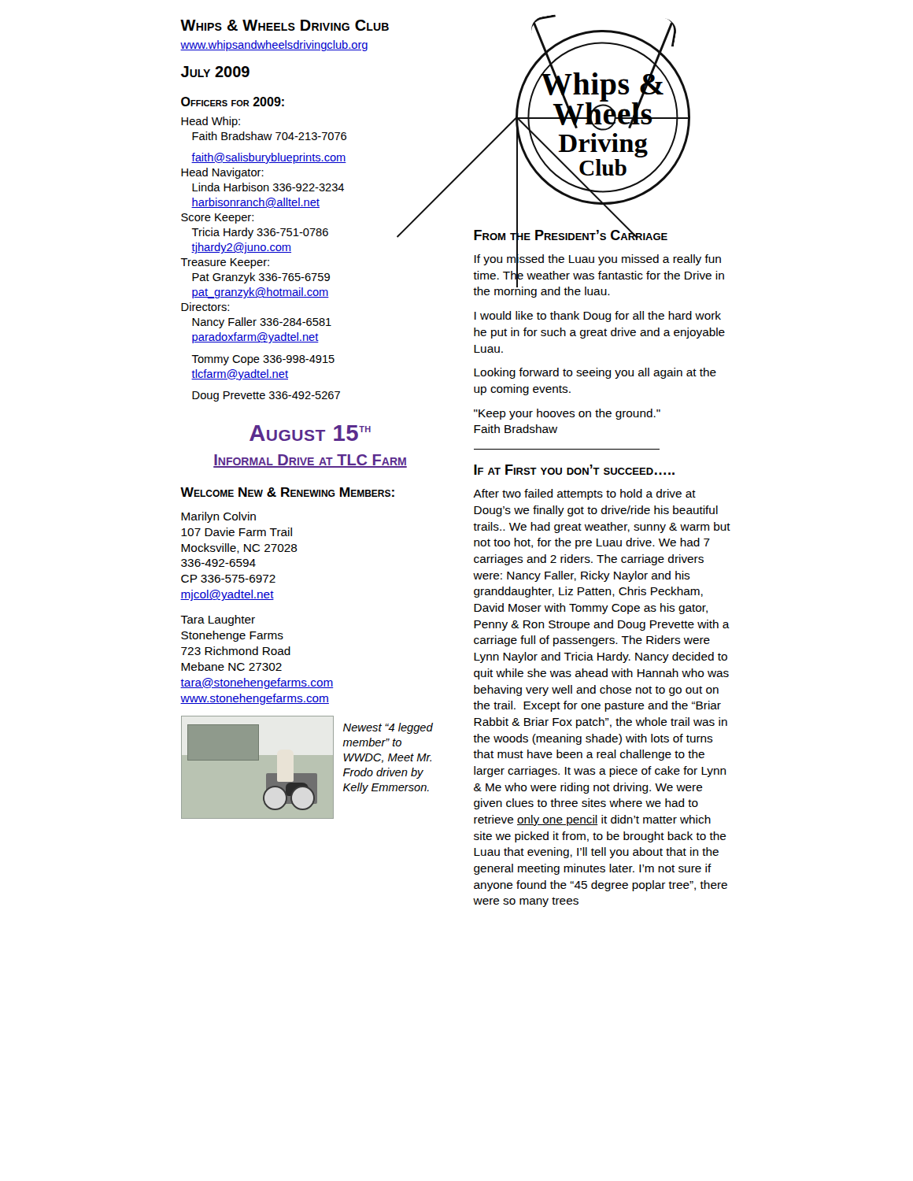Whips & Wheels Driving Club
www.whipsandwheelsdrivingclub.org
July 2009
Officers for 2009:
Head Whip:
Faith Bradshaw 704-213-7076
faith@salisburyblueprints.com
Head Navigator:
Linda Harbison 336-922-3234
harbisonranch@alltel.net
Score Keeper:
Tricia Hardy 336-751-0786
tjhardy2@juno.com
Treasure Keeper:
Pat Granzyk 336-765-6759
pat_granzyk@hotmail.com
Directors:
Nancy Faller 336-284-6581
paradoxfarm@yadtel.net
Tommy Cope 336-998-4915
tlcfarm@yadtel.net
Doug Prevette 336-492-5267
August 15th
Informal Drive at TLC Farm
Welcome New & Renewing Members:
Marilyn Colvin
107 Davie Farm Trail
Mocksville, NC 27028
336-492-6594
CP 336-575-6972
mjcol@yadtel.net
Tara Laughter
Stonehenge Farms
723 Richmond Road
Mebane NC 27302
tara@stonehengefarms.com
www.stonehengefarms.com
Newest “4 legged member” to WWDC, Meet Mr. Frodo driven by Kelly Emmerson.
Whips & Wheels
Driving
Club
From the President’s Carriage
If you missed the Luau you missed a really fun time. The weather was fantastic for the Drive in the morning and the luau.
I would like to thank Doug for all the hard work he put in for such a great drive and a enjoyable Luau.
Looking forward to seeing you all again at the up coming events.
"Keep your hooves on the ground."
Faith Bradshaw
If at First you don’t succeed…..
After two failed attempts to hold a drive at Doug’s we finally got to drive/ride his beautiful trails.. We had great weather, sunny & warm but not too hot, for the pre Luau drive. We had 7 carriages and 2 riders. The carriage drivers were: Nancy Faller, Ricky Naylor and his granddaughter, Liz Patten, Chris Peckham, David Moser with Tommy Cope as his gator, Penny & Ron Stroupe and Doug Prevette with a carriage full of passengers. The Riders were Lynn Naylor and Tricia Hardy. Nancy decided to quit while she was ahead with Hannah who was behaving very well and chose not to go out on the trail. Except for one pasture and the “Briar Rabbit & Briar Fox patch”, the whole trail was in the woods (meaning shade) with lots of turns that must have been a real challenge to the larger carriages. It was a piece of cake for Lynn & Me who were riding not driving. We were given clues to three sites where we had to retrieve only one pencil it didn’t matter which site we picked it from, to be brought back to the Luau that evening, I’ll tell you about that in the general meeting minutes later. I’m not sure if anyone found the “45 degree poplar tree”, there were so many trees